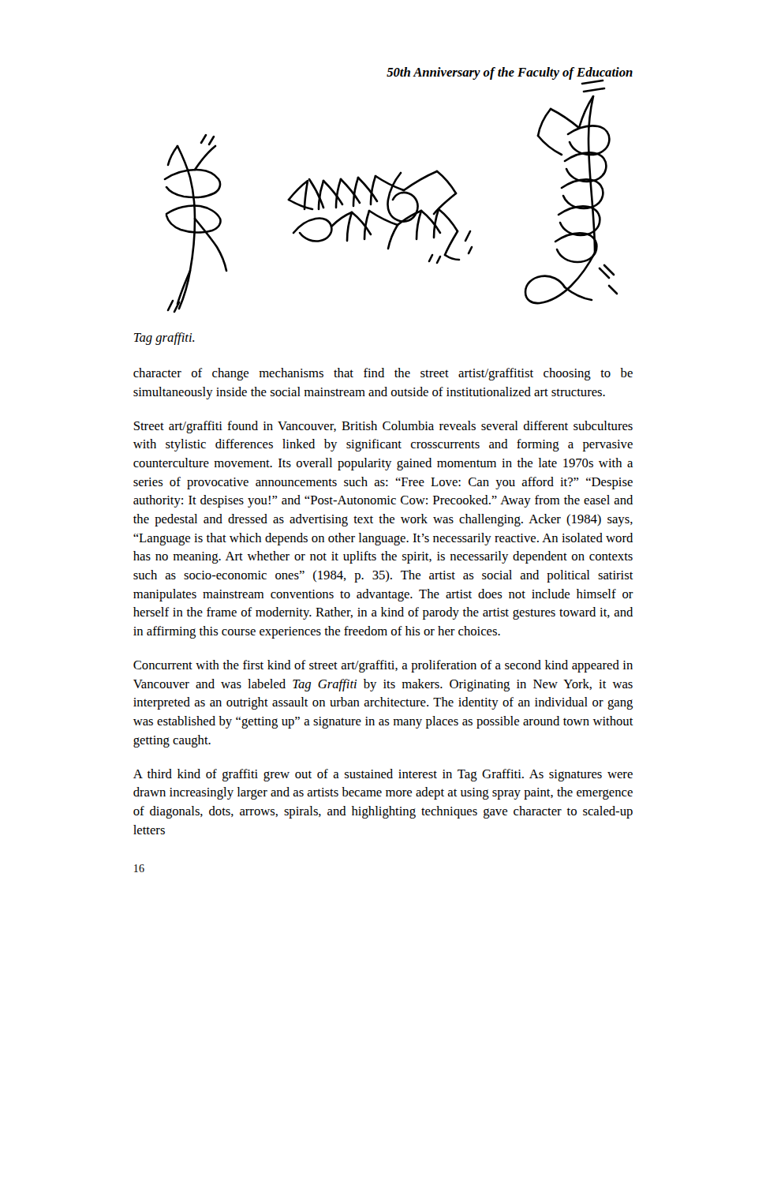50th Anniversary of the Faculty of Education
Tag graffiti.
character of change mechanisms that find the street artist/graffitist choosing to be simultaneously inside the social mainstream and outside of institutionalized art structures.
Street art/graffiti found in Vancouver, British Columbia reveals several different subcultures with stylistic differences linked by significant crosscurrents and forming a pervasive counterculture movement. Its overall popularity gained momentum in the late 1970s with a series of provocative announcements such as: “Free Love: Can you afford it?” “Despise authority: It despises you!” and “Post-Autonomic Cow: Precooked.” Away from the easel and the pedestal and dressed as advertising text the work was challenging. Acker (1984) says, “Language is that which depends on other language. It’s necessarily reactive. An isolated word has no meaning. Art whether or not it uplifts the spirit, is necessarily dependent on contexts such as socio-economic ones” (1984, p. 35). The artist as social and political satirist manipulates mainstream conventions to advantage. The artist does not include himself or herself in the frame of modernity. Rather, in a kind of parody the artist gestures toward it, and in affirming this course experiences the freedom of his or her choices.
Concurrent with the first kind of street art/graffiti, a proliferation of a second kind appeared in Vancouver and was labeled Tag Graffiti by its makers. Originating in New York, it was interpreted as an outright assault on urban architecture. The identity of an individual or gang was established by “getting up” a signature in as many places as possible around town without getting caught.
A third kind of graffiti grew out of a sustained interest in Tag Graffiti. As signatures were drawn increasingly larger and as artists became more adept at using spray paint, the emergence of diagonals, dots, arrows, spirals, and highlighting techniques gave character to scaled-up letters
16